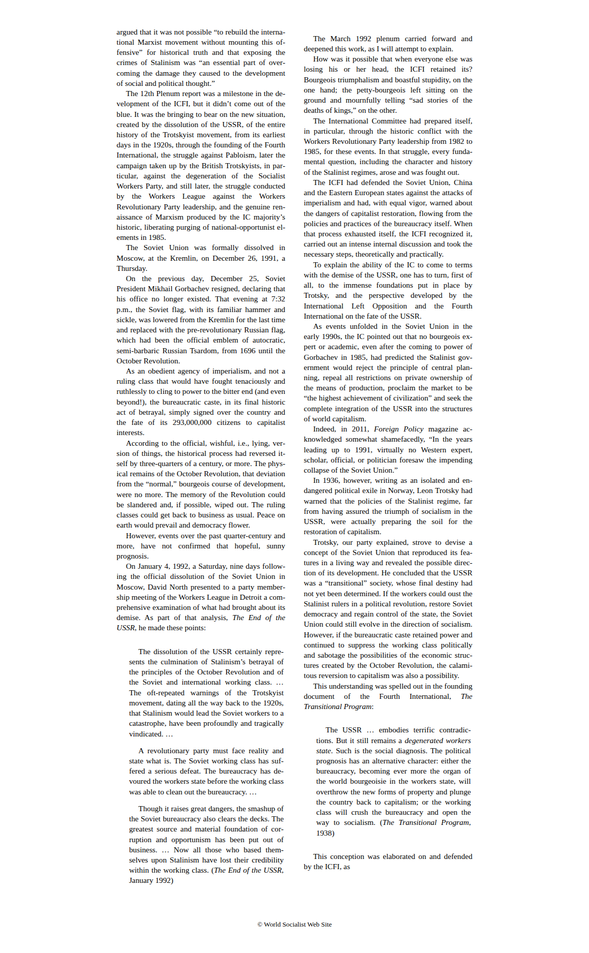argued that it was not possible “to rebuild the international Marxist movement without mounting this offensive” for historical truth and that exposing the crimes of Stalinism was “an essential part of overcoming the damage they caused to the development of social and political thought.”
The 12th Plenum report was a milestone in the development of the ICFI, but it didn’t come out of the blue. It was the bringing to bear on the new situation, created by the dissolution of the USSR, of the entire history of the Trotskyist movement, from its earliest days in the 1920s, through the founding of the Fourth International, the struggle against Pabloism, later the campaign taken up by the British Trotskyists, in particular, against the degeneration of the Socialist Workers Party, and still later, the struggle conducted by the Workers League against the Workers Revolutionary Party leadership, and the genuine renaissance of Marxism produced by the IC majority’s historic, liberating purging of national-opportunist elements in 1985.
The Soviet Union was formally dissolved in Moscow, at the Kremlin, on December 26, 1991, a Thursday.
On the previous day, December 25, Soviet President Mikhail Gorbachev resigned, declaring that his office no longer existed. That evening at 7:32 p.m., the Soviet flag, with its familiar hammer and sickle, was lowered from the Kremlin for the last time and replaced with the pre-revolutionary Russian flag, which had been the official emblem of autocratic, semi-barbaric Russian Tsardom, from 1696 until the October Revolution.
As an obedient agency of imperialism, and not a ruling class that would have fought tenaciously and ruthlessly to cling to power to the bitter end (and even beyond!), the bureaucratic caste, in its final historic act of betrayal, simply signed over the country and the fate of its 293,000,000 citizens to capitalist interests.
According to the official, wishful, i.e., lying, version of things, the historical process had reversed itself by three-quarters of a century, or more. The physical remains of the October Revolution, that deviation from the “normal,” bourgeois course of development, were no more. The memory of the Revolution could be slandered and, if possible, wiped out. The ruling classes could get back to business as usual. Peace on earth would prevail and democracy flower.
However, events over the past quarter-century and more, have not confirmed that hopeful, sunny prognosis.
On January 4, 1992, a Saturday, nine days following the official dissolution of the Soviet Union in Moscow, David North presented to a party membership meeting of the Workers League in Detroit a comprehensive examination of what had brought about its demise. As part of that analysis, The End of the USSR, he made these points:
The dissolution of the USSR certainly represents the culmination of Stalinism’s betrayal of the principles of the October Revolution and of the Soviet and international working class. … The oft-repeated warnings of the Trotskyist movement, dating all the way back to the 1920s, that Stalinism would lead the Soviet workers to a catastrophe, have been profoundly and tragically vindicated. …
A revolutionary party must face reality and state what is. The Soviet working class has suffered a serious defeat. The bureaucracy has devoured the workers state before the working class was able to clean out the bureaucracy. …
Though it raises great dangers, the smashup of the Soviet bureaucracy also clears the decks. The greatest source and material foundation of corruption and opportunism has been put out of business. … Now all those who based themselves upon Stalinism have lost their credibility within the working class. (The End of the USSR, January 1992)
The March 1992 plenum carried forward and deepened this work, as I will attempt to explain.
How was it possible that when everyone else was losing his or her head, the ICFI retained its? Bourgeois triumphalism and boastful stupidity, on the one hand; the petty-bourgeois left sitting on the ground and mournfully telling “sad stories of the deaths of kings,” on the other.
The International Committee had prepared itself, in particular, through the historic conflict with the Workers Revolutionary Party leadership from 1982 to 1985, for these events. In that struggle, every fundamental question, including the character and history of the Stalinist regimes, arose and was fought out.
The ICFI had defended the Soviet Union, China and the Eastern European states against the attacks of imperialism and had, with equal vigor, warned about the dangers of capitalist restoration, flowing from the policies and practices of the bureaucracy itself. When that process exhausted itself, the ICFI recognized it, carried out an intense internal discussion and took the necessary steps, theoretically and practically.
To explain the ability of the IC to come to terms with the demise of the USSR, one has to turn, first of all, to the immense foundations put in place by Trotsky, and the perspective developed by the International Left Opposition and the Fourth International on the fate of the USSR.
As events unfolded in the Soviet Union in the early 1990s, the IC pointed out that no bourgeois expert or academic, even after the coming to power of Gorbachev in 1985, had predicted the Stalinist government would reject the principle of central planning, repeal all restrictions on private ownership of the means of production, proclaim the market to be “the highest achievement of civilization” and seek the complete integration of the USSR into the structures of world capitalism.
Indeed, in 2011, Foreign Policy magazine acknowledged somewhat shamefacedly, “In the years leading up to 1991, virtually no Western expert, scholar, official, or politician foresaw the impending collapse of the Soviet Union.”
In 1936, however, writing as an isolated and endangered political exile in Norway, Leon Trotsky had warned that the policies of the Stalinist regime, far from having assured the triumph of socialism in the USSR, were actually preparing the soil for the restoration of capitalism.
Trotsky, our party explained, strove to devise a concept of the Soviet Union that reproduced its features in a living way and revealed the possible direction of its development. He concluded that the USSR was a “transitional” society, whose final destiny had not yet been determined. If the workers could oust the Stalinist rulers in a political revolution, restore Soviet democracy and regain control of the state, the Soviet Union could still evolve in the direction of socialism. However, if the bureaucratic caste retained power and continued to suppress the working class politically and sabotage the possibilities of the economic structures created by the October Revolution, the calamitous reversion to capitalism was also a possibility.
This understanding was spelled out in the founding document of the Fourth International, The Transitional Program:
The USSR … embodies terrific contradictions. But it still remains a degenerated workers state. Such is the social diagnosis. The political prognosis has an alternative character: either the bureaucracy, becoming ever more the organ of the world bourgeoisie in the workers state, will overthrow the new forms of property and plunge the country back to capitalism; or the working class will crush the bureaucracy and open the way to socialism. (The Transitional Program, 1938)
This conception was elaborated on and defended by the ICFI, as
© World Socialist Web Site